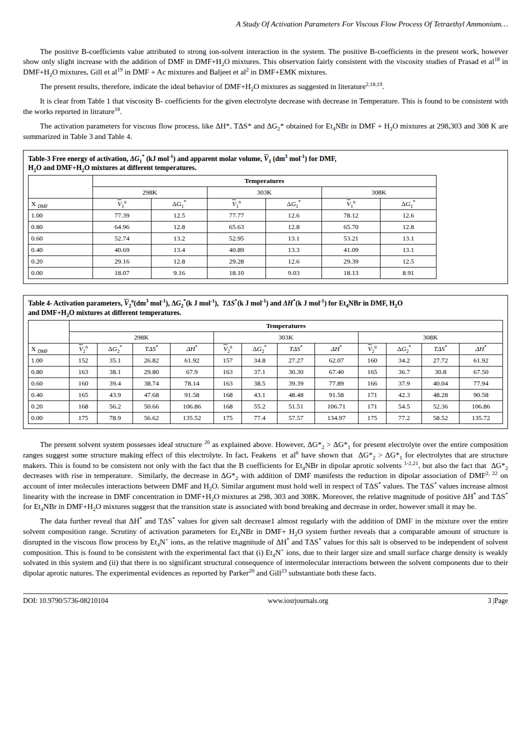A Study Of Activation Parameters For Viscous Flow Process Of Tetraethyl Ammonium…
The positive B-coefficients value attributed to strong ion-solvent interaction in the system. The positive B-coefficients in the present work, however show only slight increase with the addition of DMF in DMF+H2O mixtures. This observation fairly consistent with the viscosity studies of Prasad et al18 in DMF+H2O mixtures, Gill et al19 in DMF + Ac mixtures and Baljeet et al2 in DMF+EMK mixtures.
The present results, therefore, indicate the ideal behavior of DMF+H2O mixtures as suggested in literature2,18,19.
It is clear from Table 1 that viscosity B- coefficients for the given electrolyte decrease with decrease in Temperature. This is found to be consistent with the works reported in litrature18.
The activation parameters for viscous flow process, like ΔH*, TΔS* and ΔG2* obtained for Et4NBr in DMF + H2O mixtures at 298,303 and 308 K are summarized in Table 3 and Table 4.
Table-3 Free energy of activation, ΔG1* (kJ mol-1) and apparent molar volume, V1 (dm3 mol-1) for DMF,
H2O and DMF+H2O mixtures at different temperatures.
| | Temperatures |
| 298K | 303K | 308K |
| X DMF | V 1 o | Δ G 1 * | V 1 o | Δ G 1 * | V 1 o | Δ G 1 * |
| 1.00 | 77.39 | 12.5 | 77.77 | 12.6 | 78.12 | 12.6 |
| 0.80 | 64.96 | 12.8 | 65.63 | 12.8 | 65.70 | 12.8 |
| 0.60 | 52.74 | 13.2 | 52.95 | 13.1 | 53.21 | 13.1 |
| 0.40 | 40.69 | 13.4 | 40.89 | 13.3 | 41.09 | 13.1 |
| 0.20 | 29.16 | 12.8 | 29.28 | 12.6 | 29.39 | 12.5 |
| 0.00 | 18.07 | 9.16 | 18.10 | 9.03 | 18.13 | 8.91 |
Table 4- Activation parameters, V2o(dm3 mol-1), ΔG2*(k J mol-1), TΔS*(k J mol-1) and ΔH*(k J mol-1) for Et4NBr in DMF, H2O
and DMF+H2O mixtures at different temperatures.
| | Temperatures |
| 298K | 303K | 308K |
| X DMF | V 2 o | Δ G 2 * | TΔS * | ΔH * | V 2 o | Δ G 2 * | TΔS * | ΔH * | V 2 o | Δ G 2 * | TΔS * | ΔH * |
| 1.00 | 152 | 35.1 | 26.82 | 61.92 | 157 | 34.8 | 27.27 | 62.07 | 160 | 34.2 | 27.72 | 61.92 |
| 0.80 | 163 | 38.1 | 29.80 | 67.9 | 163 | 37.1 | 30.30 | 67.40 | 165 | 36.7 | 30.8 | 67.50 |
| 0.60 | 160 | 39.4 | 38.74 | 78.14 | 163 | 38.5 | 39.39 | 77.89 | 166 | 37.9 | 40.04 | 77.94 |
| 0.40 | 165 | 43.9 | 47.68 | 91.58 | 168 | 43.1 | 48.48 | 91.58 | 171 | 42.3 | 48.28 | 90.58 |
| 0.20 | 168 | 56.2 | 50.66 | 106.86 | 168 | 55.2 | 51.51 | 106.71 | 171 | 54.5 | 52.36 | 106.86 |
| 0.00 | 175 | 78.9 | 56.62 | 135.52 | 175 | 77.4 | 57.57 | 134.97 | 175 | 77.2 | 58.52 | 135.72 |
The present solvent system possesses ideal structure 20 as explained above. However, ΔG*2 > ΔG*1 for present electrolyte over the entire composition ranges suggest some structure making effect of this electrolyte. In fact, Feakens et al6 have shown that ΔG*2 > ΔG*1 for electrolytes that are structure makers. This is found to be consistent not only with the fact that the B coefficients for Et4NBr in dipolar aprotic solvents 1-2,21, but also the fact that ΔG*2 decreases with rise in temperature. Similarly, the decrease in ΔG*2 with addition of DMF manifests the reduction in dipolar association of DMF2, 22 on account of inter molecules interactions between DMF and H2O. Similar argument must hold well in respect of TΔS* values. The TΔS* values increase almost linearity with the increase in DMF concentration in DMF+H2O mixtures at 298, 303 and 308K. Moreover, the relative magnitude of positive ΔH* and TΔS* for Et4NBr in DMF+H2O mixtures suggest that the transition state is associated with bond breaking and decrease in order, however small it may be.
The data further reveal that ΔH* and TΔS* values for given salt decrease1 almost regularly with the addition of DMF in the mixture over the entire solvent composition range. Scrutiny of activation parameters for Et4NBr in DMF+ H2O system further reveals that a comparable amount of structure is disrupted in the viscous flow process by Et4N+ ions, as the relative magnitude of ΔH* and TΔS* values for this salt is observed to be independent of solvent composition. This is found to be consistent with the experimental fact that (i) Et4N+ ions, due to their larger size and small surface charge density is weakly solvated in this system and (ii) that there is no significant structural consequence of intermolecular interactions between the solvent components due to their dipolar aprotic natures. The experimental evidences as reported by Parker20 and Gill23 substantiate both these facts.
DOI: 10.9790/5736-08210104 www.iosrjournals.org 3 |Page